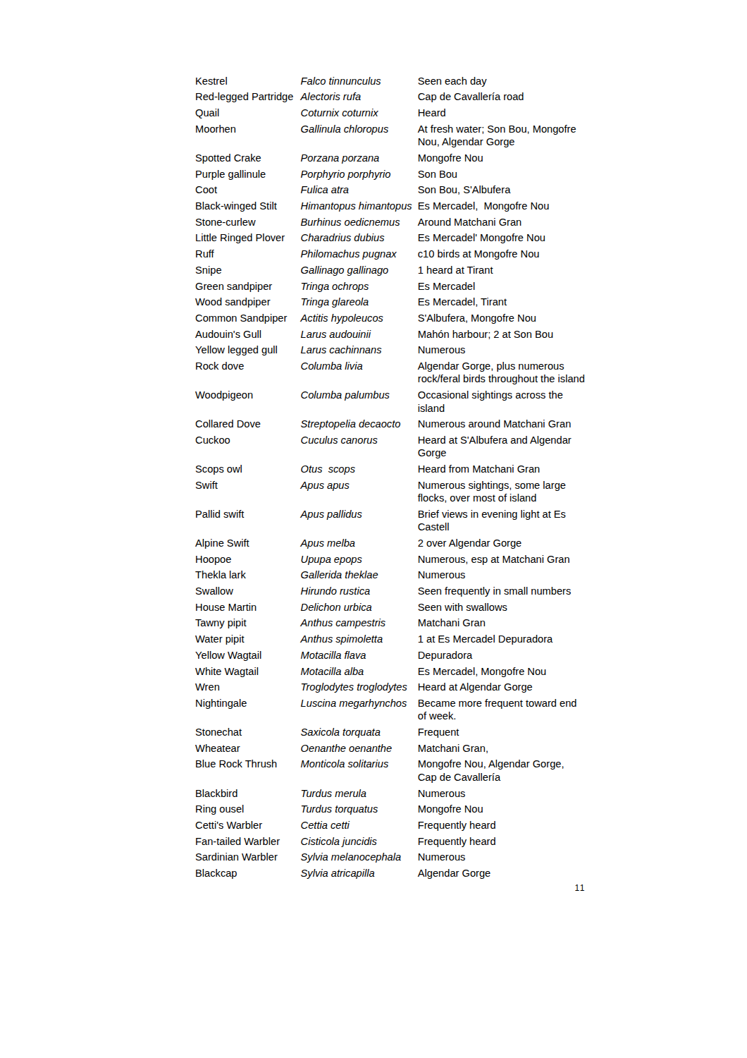| Kestrel | Falco tinnunculus | Seen each day |
| Red-legged Partridge | Alectoris rufa | Cap de Cavallería road |
| Quail | Coturnix coturnix | Heard |
| Moorhen | Gallinula chloropus | At fresh water; Son Bou, Mongofre Nou, Algendar Gorge |
| Spotted Crake | Porzana porzana | Mongofre Nou |
| Purple gallinule | Porphyrio porphyrio | Son Bou |
| Coot | Fulica atra | Son Bou, S'Albufera |
| Black-winged Stilt | Himantopus himantopus | Es Mercadel, Mongofre Nou |
| Stone-curlew | Burhinus oedicnemus | Around Matchani Gran |
| Little Ringed Plover | Charadrius dubius | Es Mercadel' Mongofre Nou |
| Ruff | Philomachus pugnax | c10 birds at Mongofre Nou |
| Snipe | Gallinago gallinago | 1 heard at Tirant |
| Green sandpiper | Tringa ochrops | Es Mercadel |
| Wood sandpiper | Tringa glareola | Es Mercadel, Tirant |
| Common Sandpiper | Actitis hypoleucos | S'Albufera, Mongofre Nou |
| Audouin's Gull | Larus audouinii | Mahón harbour; 2 at Son Bou |
| Yellow legged gull | Larus cachinnans | Numerous |
| Rock dove | Columba livia | Algendar Gorge, plus numerous rock/feral birds throughout the island |
| Woodpigeon | Columba palumbus | Occasional sightings across the island |
| Collared Dove | Streptopelia decaocto | Numerous around Matchani Gran |
| Cuckoo | Cuculus canorus | Heard at S'Albufera and Algendar Gorge |
| Scops owl | Otus scops | Heard from Matchani Gran |
| Swift | Apus apus | Numerous sightings, some large flocks, over most of island |
| Pallid swift | Apus pallidus | Brief views in evening light at Es Castell |
| Alpine Swift | Apus melba | 2 over Algendar Gorge |
| Hoopoe | Upupa epops | Numerous, esp at Matchani Gran |
| Thekla lark | Gallerida theklae | Numerous |
| Swallow | Hirundo rustica | Seen frequently in small numbers |
| House Martin | Delichon urbica | Seen with swallows |
| Tawny pipit | Anthus campestris | Matchani Gran |
| Water pipit | Anthus spimoletta | 1 at Es Mercadel Depuradora |
| Yellow Wagtail | Motacilla flava | Depuradora |
| White Wagtail | Motacilla alba | Es Mercadel, Mongofre Nou |
| Wren | Troglodytes troglodytes | Heard at Algendar Gorge |
| Nightingale | Luscina megarhynchos | Became more frequent toward end of week. |
| Stonechat | Saxicola torquata | Frequent |
| Wheatear | Oenanthe oenanthe | Matchani Gran, |
| Blue Rock Thrush | Monticola solitarius | Mongofre Nou, Algendar Gorge, Cap de Cavallería |
| Blackbird | Turdus merula | Numerous |
| Ring ousel | Turdus torquatus | Mongofre Nou |
| Cetti's Warbler | Cettia cetti | Frequently heard |
| Fan-tailed Warbler | Cisticola juncidis | Frequently heard |
| Sardinian Warbler | Sylvia melanocephala | Numerous |
| Blackcap | Sylvia atricapilla | Algendar Gorge |
11